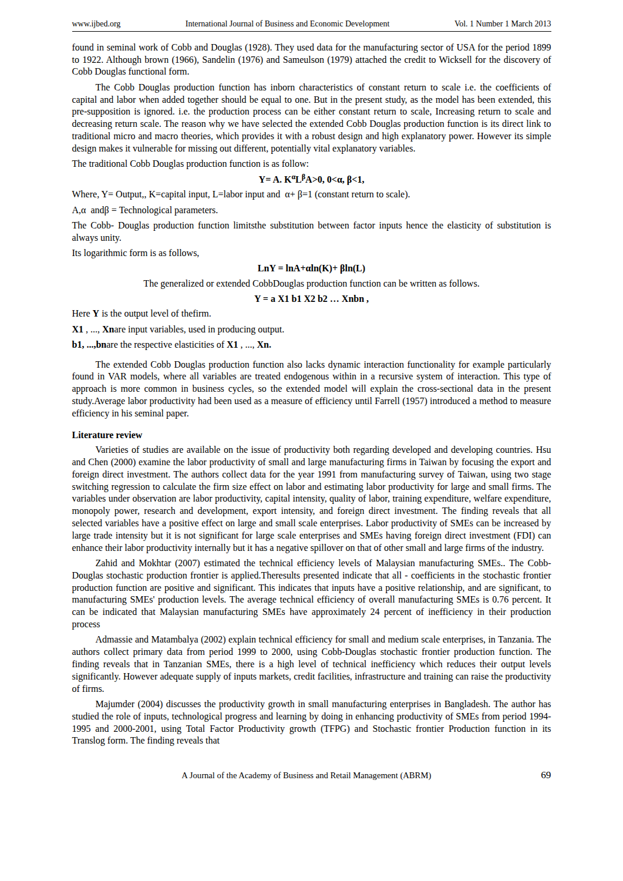www.ijbed.org International Journal of Business and Economic Development Vol. 1 Number 1 March 2013
found in seminal work of Cobb and Douglas (1928). They used data for the manufacturing sector of USA for the period 1899 to 1922. Although brown (1966), Sandelin (1976) and Sameulson (1979) attached the credit to Wicksell for the discovery of Cobb Douglas functional form.
The Cobb Douglas production function has inborn characteristics of constant return to scale i.e. the coefficients of capital and labor when added together should be equal to one. But in the present study, as the model has been extended, this pre-supposition is ignored. i.e. the production process can be either constant return to scale, Increasing return to scale and decreasing return scale. The reason why we have selected the extended Cobb Douglas production function is its direct link to traditional micro and macro theories, which provides it with a robust design and high explanatory power. However its simple design makes it vulnerable for missing out different, potentially vital explanatory variables.
The traditional Cobb Douglas production function is as follow:
Y= A. KαLβA>0, 0<α, β<1,
Where, Y= Output,, K=capital input, L=labor input and α+ β=1 (constant return to scale).
A,α andβ = Technological parameters.
The Cobb- Douglas production function limitsthe substitution between factor inputs hence the elasticity of substitution is always unity.
Its logarithmic form is as follows,
LnY = lnA+αln(K)+ βln(L)
The generalized or extended CobbDouglas production function can be written as follows.
Y = a X1 b1 X2 b2 … Xnbn ,
Here Y is the output level of thefirm.
X1 , ..., Xnare input variables, used in producing output.
b1, ...,bnare the respective elasticities of X1 , ..., Xn.
The extended Cobb Douglas production function also lacks dynamic interaction functionality for example particularly found in VAR models, where all variables are treated endogenous within in a recursive system of interaction. This type of approach is more common in business cycles, so the extended model will explain the cross-sectional data in the present study.Average labor productivity had been used as a measure of efficiency until Farrell (1957) introduced a method to measure efficiency in his seminal paper.
Literature review
Varieties of studies are available on the issue of productivity both regarding developed and developing countries. Hsu and Chen (2000) examine the labor productivity of small and large manufacturing firms in Taiwan by focusing the export and foreign direct investment. The authors collect data for the year 1991 from manufacturing survey of Taiwan, using two stage switching regression to calculate the firm size effect on labor and estimating labor productivity for large and small firms. The variables under observation are labor productivity, capital intensity, quality of labor, training expenditure, welfare expenditure, monopoly power, research and development, export intensity, and foreign direct investment. The finding reveals that all selected variables have a positive effect on large and small scale enterprises. Labor productivity of SMEs can be increased by large trade intensity but it is not significant for large scale enterprises and SMEs having foreign direct investment (FDI) can enhance their labor productivity internally but it has a negative spillover on that of other small and large firms of the industry.
Zahid and Mokhtar (2007) estimated the technical efficiency levels of Malaysian manufacturing SMEs.. The Cobb-Douglas stochastic production frontier is applied.Theresults presented indicate that all - coefficients in the stochastic frontier production function are positive and significant. This indicates that inputs have a positive relationship, and are significant, to manufacturing SMEs' production levels. The average technical efficiency of overall manufacturing SMEs is 0.76 percent. It can be indicated that Malaysian manufacturing SMEs have approximately 24 percent of inefficiency in their production process
Admassie and Matambalya (2002) explain technical efficiency for small and medium scale enterprises, in Tanzania. The authors collect primary data from period 1999 to 2000, using Cobb-Douglas stochastic frontier production function. The finding reveals that in Tanzanian SMEs, there is a high level of technical inefficiency which reduces their output levels significantly. However adequate supply of inputs markets, credit facilities, infrastructure and training can raise the productivity of firms.
Majumder (2004) discusses the productivity growth in small manufacturing enterprises in Bangladesh. The author has studied the role of inputs, technological progress and learning by doing in enhancing productivity of SMEs from period 1994-1995 and 2000-2001, using Total Factor Productivity growth (TFPG) and Stochastic frontier Production function in its Translog form. The finding reveals that
A Journal of the Academy of Business and Retail Management (ABRM) 69